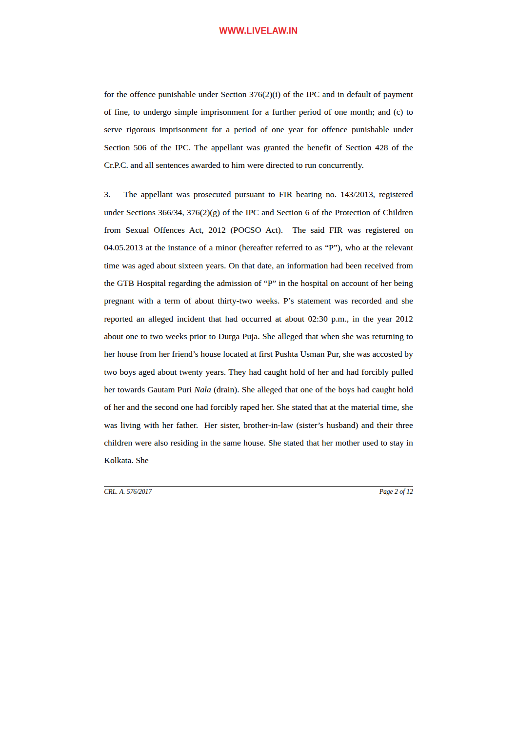WWW.LIVELAW.IN
for the offence punishable under Section 376(2)(i) of the IPC and in default of payment of fine, to undergo simple imprisonment for a further period of one month; and (c) to serve rigorous imprisonment for a period of one year for offence punishable under Section 506 of the IPC. The appellant was granted the benefit of Section 428 of the Cr.P.C. and all sentences awarded to him were directed to run concurrently.
3. The appellant was prosecuted pursuant to FIR bearing no. 143/2013, registered under Sections 366/34, 376(2)(g) of the IPC and Section 6 of the Protection of Children from Sexual Offences Act, 2012 (POCSO Act). The said FIR was registered on 04.05.2013 at the instance of a minor (hereafter referred to as “P”), who at the relevant time was aged about sixteen years. On that date, an information had been received from the GTB Hospital regarding the admission of “P” in the hospital on account of her being pregnant with a term of about thirty-two weeks. P’s statement was recorded and she reported an alleged incident that had occurred at about 02:30 p.m., in the year 2012 about one to two weeks prior to Durga Puja. She alleged that when she was returning to her house from her friend’s house located at first Pushta Usman Pur, she was accosted by two boys aged about twenty years. They had caught hold of her and had forcibly pulled her towards Gautam Puri Nala (drain). She alleged that one of the boys had caught hold of her and the second one had forcibly raped her. She stated that at the material time, she was living with her father. Her sister, brother-in-law (sister’s husband) and their three children were also residing in the same house. She stated that her mother used to stay in Kolkata. She
CRL. A. 576/2017 Page 2 of 12